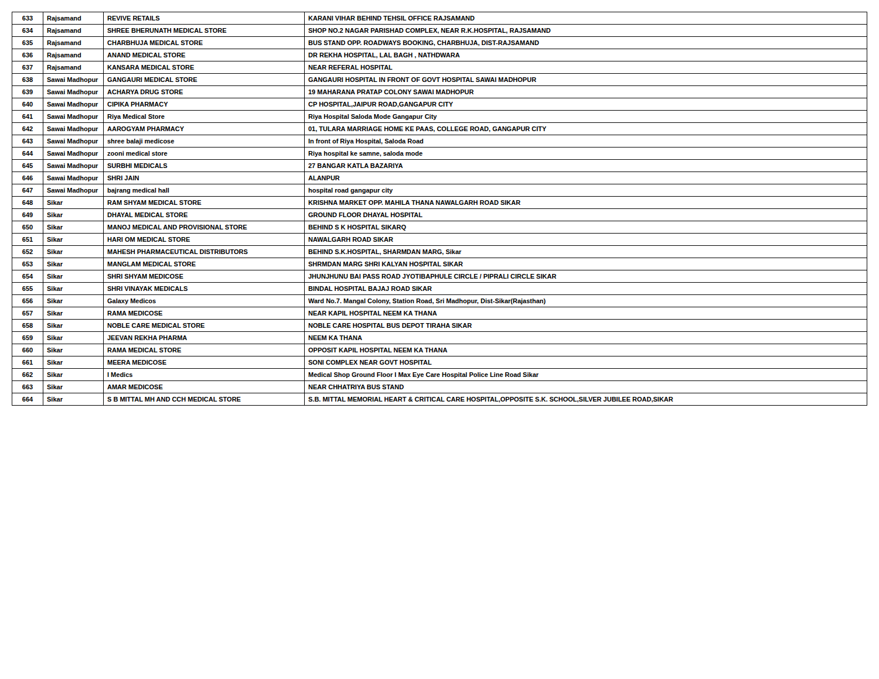| 633 | Rajsamand | REVIVE RETAILS | KARANI VIHAR BEHIND TEHSIL OFFICE RAJSAMAND |
| 634 | Rajsamand | SHREE BHERUNATH MEDICAL STORE | SHOP NO.2 NAGAR PARISHAD COMPLEX, NEAR R.K.HOSPITAL, RAJSAMAND |
| 635 | Rajsamand | CHARBHUJA MEDICAL STORE | BUS STAND OPP. ROADWAYS BOOKING, CHARBHUJA, DIST-RAJSAMAND |
| 636 | Rajsamand | ANAND MEDICAL STORE | DR REKHA HOSPITAL, LAL BAGH , NATHDWARA |
| 637 | Rajsamand | KANSARA MEDICAL STORE | NEAR REFERAL HOSPITAL |
| 638 | Sawai Madhopur | GANGAURI MEDICAL STORE | GANGAURI HOSPITAL IN FRONT OF GOVT HOSPITAL SAWAI MADHOPUR |
| 639 | Sawai Madhopur | ACHARYA DRUG STORE | 19 MAHARANA PRATAP COLONY SAWAI MADHOPUR |
| 640 | Sawai Madhopur | CIPIKA PHARMACY | CP HOSPITAL,JAIPUR ROAD,GANGAPUR CITY |
| 641 | Sawai Madhopur | Riya Medical Store | Riya Hospital Saloda Mode Gangapur City |
| 642 | Sawai Madhopur | AAROGYAM PHARMACY | 01, TULARA MARRIAGE HOME KE PAAS, COLLEGE ROAD, GANGAPUR CITY |
| 643 | Sawai Madhopur | shree balaji medicose | In front of Riya Hospital, Saloda Road |
| 644 | Sawai Madhopur | zooni medical store | Riya hospital ke samne, saloda mode |
| 645 | Sawai Madhopur | SURBHI MEDICALS | 27 BANGAR KATLA BAZARIYA |
| 646 | Sawai Madhopur | SHRI JAIN | ALANPUR |
| 647 | Sawai Madhopur | bajrang medical hall | hospital road gangapur city |
| 648 | Sikar | RAM SHYAM MEDICAL STORE | KRISHNA MARKET OPP. MAHILA THANA NAWALGARH ROAD SIKAR |
| 649 | Sikar | DHAYAL MEDICAL STORE | GROUND FLOOR DHAYAL HOSPITAL |
| 650 | Sikar | MANOJ MEDICAL AND PROVISIONAL STORE | BEHIND S K HOSPITAL SIKARQ |
| 651 | Sikar | HARI OM MEDICAL STORE | NAWALGARH ROAD SIKAR |
| 652 | Sikar | MAHESH PHARMACEUTICAL DISTRIBUTORS | BEHIND S.K.HOSPITAL, SHARMDAN MARG, Sikar |
| 653 | Sikar | MANGLAM MEDICAL STORE | SHRMDAN MARG SHRI KALYAN HOSPITAL SIKAR |
| 654 | Sikar | SHRI SHYAM MEDICOSE | JHUNJHUNU BAI PASS ROAD JYOTIBAPHULE CIRCLE / PIPRALI CIRCLE SIKAR |
| 655 | Sikar | SHRI VINAYAK MEDICALS | BINDAL HOSPITAL BAJAJ ROAD SIKAR |
| 656 | Sikar | Galaxy Medicos | Ward No.7. Mangal Colony, Station Road, Sri Madhopur, Dist-Sikar(Rajasthan) |
| 657 | Sikar | RAMA MEDICOSE | NEAR KAPIL HOSPITAL NEEM KA THANA |
| 658 | Sikar | NOBLE CARE MEDICAL STORE | NOBLE CARE HOSPITAL BUS DEPOT TIRAHA SIKAR |
| 659 | Sikar | JEEVAN REKHA PHARMA | NEEM KA THANA |
| 660 | Sikar | RAMA MEDICAL STORE | OPPOSIT KAPIL HOSPITAL NEEM KA THANA |
| 661 | Sikar | MEERA MEDICOSE | SONI COMPLEX NEAR GOVT HOSPITAL |
| 662 | Sikar | I Medics | Medical Shop Ground Floor I Max Eye Care Hospital Police Line Road Sikar |
| 663 | Sikar | AMAR MEDICOSE | NEAR CHHATRIYA BUS STAND |
| 664 | Sikar | S B MITTAL MH AND CCH MEDICAL STORE | S.B. MITTAL MEMORIAL HEART & CRITICAL CARE HOSPITAL,OPPOSITE S.K. SCHOOL,SILVER JUBILEE ROAD,SIKAR |